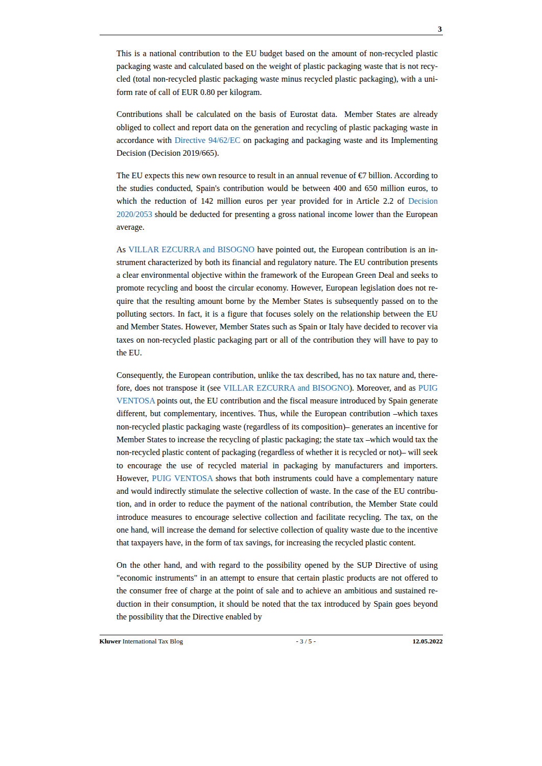3
This is a national contribution to the EU budget based on the amount of non-recycled plastic packaging waste and calculated based on the weight of plastic packaging waste that is not recycled (total non-recycled plastic packaging waste minus recycled plastic packaging), with a uniform rate of call of EUR 0.80 per kilogram.
Contributions shall be calculated on the basis of Eurostat data. Member States are already obliged to collect and report data on the generation and recycling of plastic packaging waste in accordance with Directive 94/62/EC on packaging and packaging waste and its Implementing Decision (Decision 2019/665).
The EU expects this new own resource to result in an annual revenue of €7 billion. According to the studies conducted, Spain's contribution would be between 400 and 650 million euros, to which the reduction of 142 million euros per year provided for in Article 2.2 of Decision 2020/2053 should be deducted for presenting a gross national income lower than the European average.
As VILLAR EZCURRA and BISOGNO have pointed out, the European contribution is an instrument characterized by both its financial and regulatory nature. The EU contribution presents a clear environmental objective within the framework of the European Green Deal and seeks to promote recycling and boost the circular economy. However, European legislation does not require that the resulting amount borne by the Member States is subsequently passed on to the polluting sectors. In fact, it is a figure that focuses solely on the relationship between the EU and Member States. However, Member States such as Spain or Italy have decided to recover via taxes on non-recycled plastic packaging part or all of the contribution they will have to pay to the EU.
Consequently, the European contribution, unlike the tax described, has no tax nature and, therefore, does not transpose it (see VILLAR EZCURRA and BISOGNO). Moreover, and as PUIG VENTOSA points out, the EU contribution and the fiscal measure introduced by Spain generate different, but complementary, incentives. Thus, while the European contribution –which taxes non-recycled plastic packaging waste (regardless of its composition)– generates an incentive for Member States to increase the recycling of plastic packaging; the state tax –which would tax the non-recycled plastic content of packaging (regardless of whether it is recycled or not)– will seek to encourage the use of recycled material in packaging by manufacturers and importers. However, PUIG VENTOSA shows that both instruments could have a complementary nature and would indirectly stimulate the selective collection of waste. In the case of the EU contribution, and in order to reduce the payment of the national contribution, the Member State could introduce measures to encourage selective collection and facilitate recycling. The tax, on the one hand, will increase the demand for selective collection of quality waste due to the incentive that taxpayers have, in the form of tax savings, for increasing the recycled plastic content.
On the other hand, and with regard to the possibility opened by the SUP Directive of using "economic instruments" in an attempt to ensure that certain plastic products are not offered to the consumer free of charge at the point of sale and to achieve an ambitious and sustained reduction in their consumption, it should be noted that the tax introduced by Spain goes beyond the possibility that the Directive enabled by
Kluwer International Tax Blog
- 3 / 5 -
12.05.2022